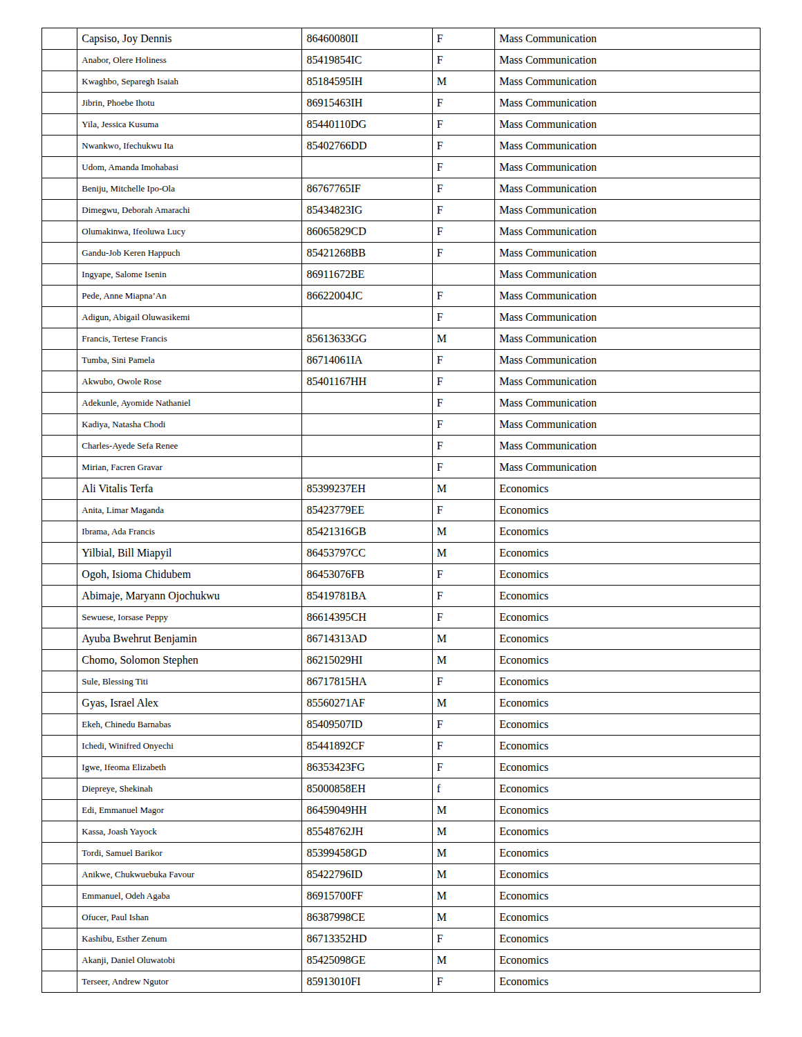| | Capsiso, Joy Dennis | 86460080II | F | Mass Communication |
| | Anabor, Olere Holiness | 85419854IC | F | Mass Communication |
| | Kwaghbo, Separegh Isaiah | 85184595IH | M | Mass Communication |
| | Jibrin, Phoebe Ihotu | 86915463IH | F | Mass Communication |
| | Yila, Jessica Kusuma | 85440110DG | F | Mass Communication |
| | Nwankwo, Ifechukwu Ita | 85402766DD | F | Mass Communication |
| | Udom, Amanda Imohabasi | | F | Mass Communication |
| | Beniju, Mitchelle Ipo-Ola | 86767765IF | F | Mass Communication |
| | Dimegwu, Deborah Amarachi | 85434823IG | F | Mass Communication |
| | Olumakinwa, Ifeoluwa Lucy | 86065829CD | F | Mass Communication |
| | Gandu-Job Keren Happuch | 85421268BB | F | Mass Communication |
| | Ingyape, Salome Isenin | 86911672BE | | Mass Communication |
| | Pede, Anne Miapna’An | 86622004JC | F | Mass Communication |
| | Adigun, Abigail Oluwasikemi | | F | Mass Communication |
| | Francis, Tertese Francis | 85613633GG | M | Mass Communication |
| | Tumba, Sini Pamela | 86714061IA | F | Mass Communication |
| | Akwubo, Owole Rose | 85401167HH | F | Mass Communication |
| | Adekunle, Ayomide Nathaniel | | F | Mass Communication |
| | Kadiya, Natasha Chodi | | F | Mass Communication |
| | Charles-Ayede Sefa Renee | | F | Mass Communication |
| | Mirian, Facren Gravar | | F | Mass Communication |
| | Ali Vitalis Terfa | 85399237EH | M | Economics |
| | Anita, Limar Maganda | 85423779EE | F | Economics |
| | Ibrama, Ada Francis | 85421316GB | M | Economics |
| | Yilbial, Bill Miapyil | 86453797CC | M | Economics |
| | Ogoh, Isioma Chidubem | 86453076FB | F | Economics |
| | Abimaje, Maryann Ojochukwu | 85419781BA | F | Economics |
| | Sewuese, Iorsase Peppy | 86614395CH | F | Economics |
| | Ayuba Bwehrut Benjamin | 86714313AD | M | Economics |
| | Chomo, Solomon Stephen | 86215029HI | M | Economics |
| | Sule, Blessing Titi | 86717815HA | F | Economics |
| | Gyas, Israel Alex | 85560271AF | M | Economics |
| | Ekeh, Chinedu Barnabas | 85409507ID | F | Economics |
| | Ichedi, Winifred Onyechi | 85441892CF | F | Economics |
| | Igwe, Ifeoma Elizabeth | 86353423FG | F | Economics |
| | Diepreye, Shekinah | 85000858EH | f | Economics |
| | Edi, Emmanuel Magor | 86459049HH | M | Economics |
| | Kassa, Joash Yayock | 85548762JH | M | Economics |
| | Tordi, Samuel Barikor | 85399458GD | M | Economics |
| | Anikwe, Chukwuebuka Favour | 85422796ID | M | Economics |
| | Emmanuel, Odeh Agaba | 86915700FF | M | Economics |
| | Ofucer, Paul Ishan | 86387998CE | M | Economics |
| | Kashibu, Esther Zenum | 86713352HD | F | Economics |
| | Akanji, Daniel Oluwatobi | 85425098GE | M | Economics |
| | Terseer, Andrew Ngutor | 85913010FI | F | Economics |